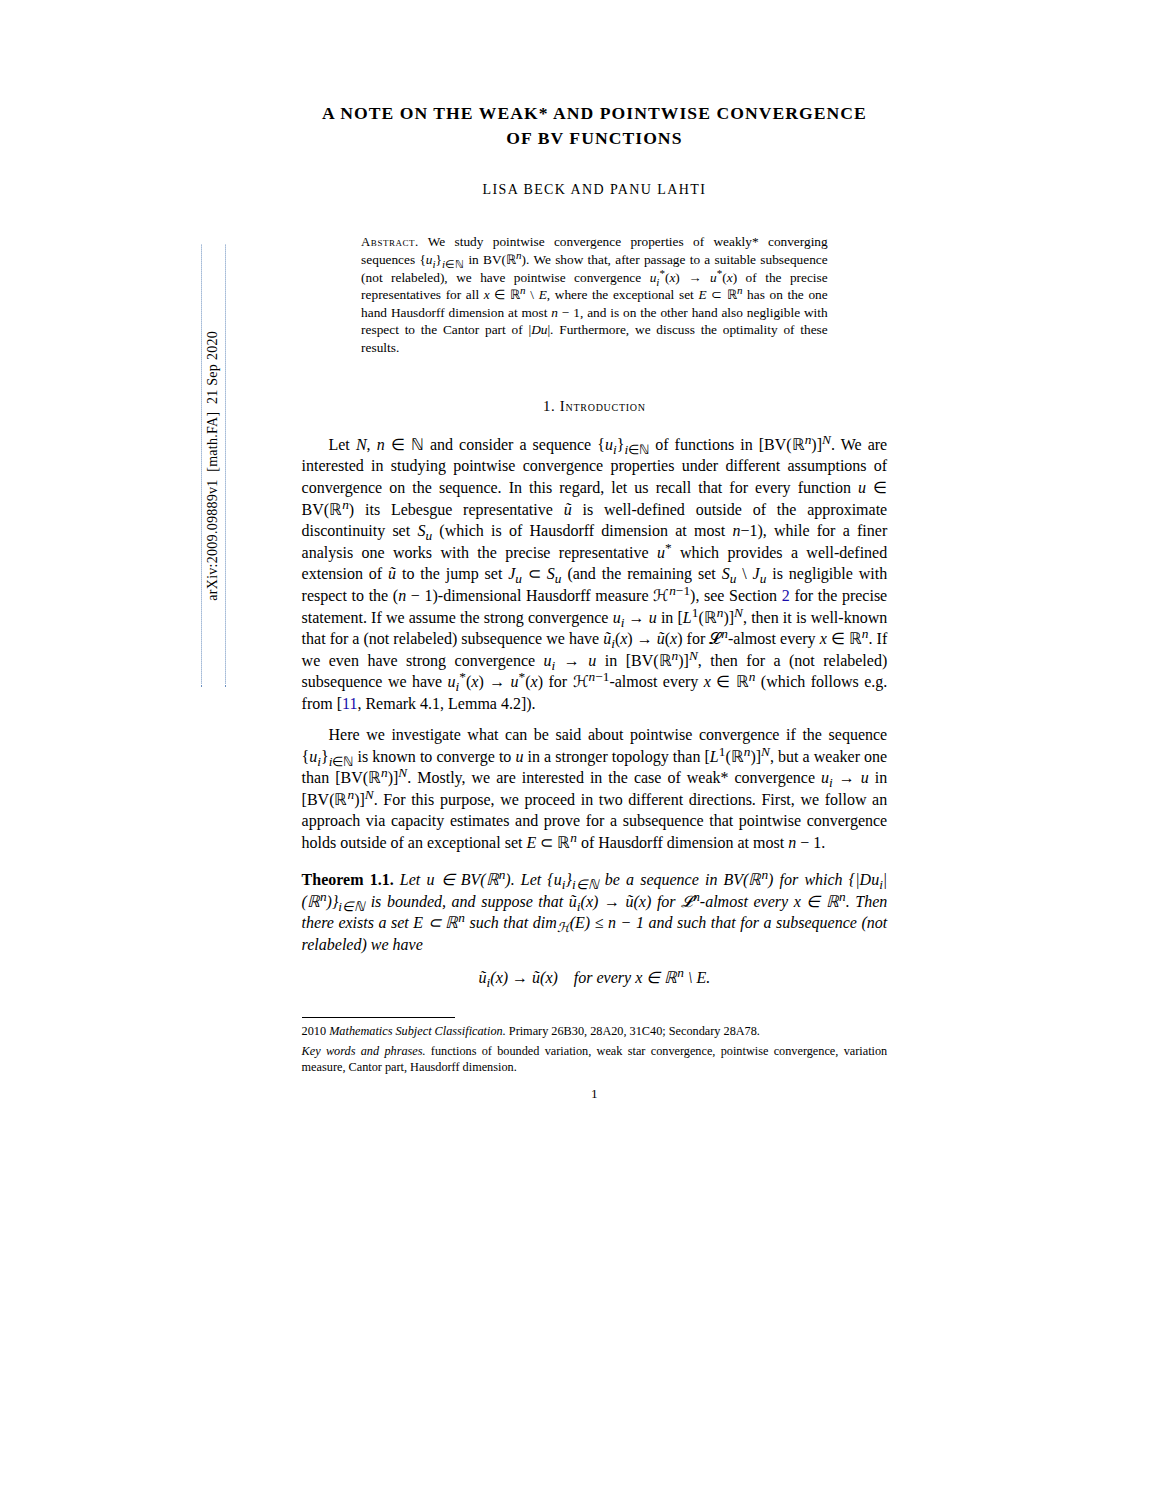arXiv:2009.09889v1 [math.FA] 21 Sep 2020
A NOTE ON THE WEAK* AND POINTWISE CONVERGENCE
OF BV FUNCTIONS
LISA BECK AND PANU LAHTI
Abstract. We study pointwise convergence properties of weakly* converging sequences {ui}i∈ℕ in BV(ℝn). We show that, after passage to a suitable subsequence (not relabeled), we have pointwise convergence ui*(x) → u*(x) of the precise representatives for all x ∈ ℝn \ E, where the exceptional set E ⊂ ℝn has on the one hand Hausdorff dimension at most n − 1, and is on the other hand also negligible with respect to the Cantor part of |Du|. Furthermore, we discuss the optimality of these results.
1. Introduction
Let N, n ∈ ℕ and consider a sequence {ui}i∈ℕ of functions in [BV(ℝn)]N. We are interested in studying pointwise convergence properties under different assumptions of convergence on the sequence. In this regard, let us recall that for every function u ∈ BV(ℝn) its Lebesgue representative ũ is well-defined outside of the approximate discontinuity set Su (which is of Hausdorff dimension at most n−1), while for a finer analysis one works with the precise representative u* which provides a well-defined extension of ũ to the jump set Ju ⊂ Su (and the remaining set Su \ Ju is negligible with respect to the (n − 1)-dimensional Hausdorff measure ℋn−1), see Section 2 for the precise statement. If we assume the strong convergence ui → u in [L1(ℝn)]N, then it is well-known that for a (not relabeled) subsequence we have ũi(x) → ũ(x) for 𝓛n-almost every x ∈ ℝn. If we even have strong convergence ui → u in [BV(ℝn)]N, then for a (not relabeled) subsequence we have ui*(x) → u*(x) for ℋn−1-almost every x ∈ ℝn (which follows e.g. from [11, Remark 4.1, Lemma 4.2]).
Here we investigate what can be said about pointwise convergence if the sequence {ui}i∈ℕ is known to converge to u in a stronger topology than [L1(ℝn)]N, but a weaker one than [BV(ℝn)]N. Mostly, we are interested in the case of weak* convergence ui → u in [BV(ℝn)]N. For this purpose, we proceed in two different directions. First, we follow an approach via capacity estimates and prove for a subsequence that pointwise convergence holds outside of an exceptional set E ⊂ ℝn of Hausdorff dimension at most n − 1.
Theorem 1.1. Let u ∈ BV(ℝn). Let {ui}i∈ℕ be a sequence in BV(ℝn) for which {|Dui|(ℝn)}i∈ℕ is bounded, and suppose that ũi(x) → ũ(x) for 𝓛n-almost every x ∈ ℝn. Then there exists a set E ⊂ ℝn such that dimℋ(E) ≤ n − 1 and such that for a subsequence (not relabeled) we have
ũi(x) → ũ(x) for every x ∈ ℝn \ E.
2010 Mathematics Subject Classification. Primary 26B30, 28A20, 31C40; Secondary 28A78.
Key words and phrases. functions of bounded variation, weak star convergence, pointwise convergence, variation measure, Cantor part, Hausdorff dimension.
1